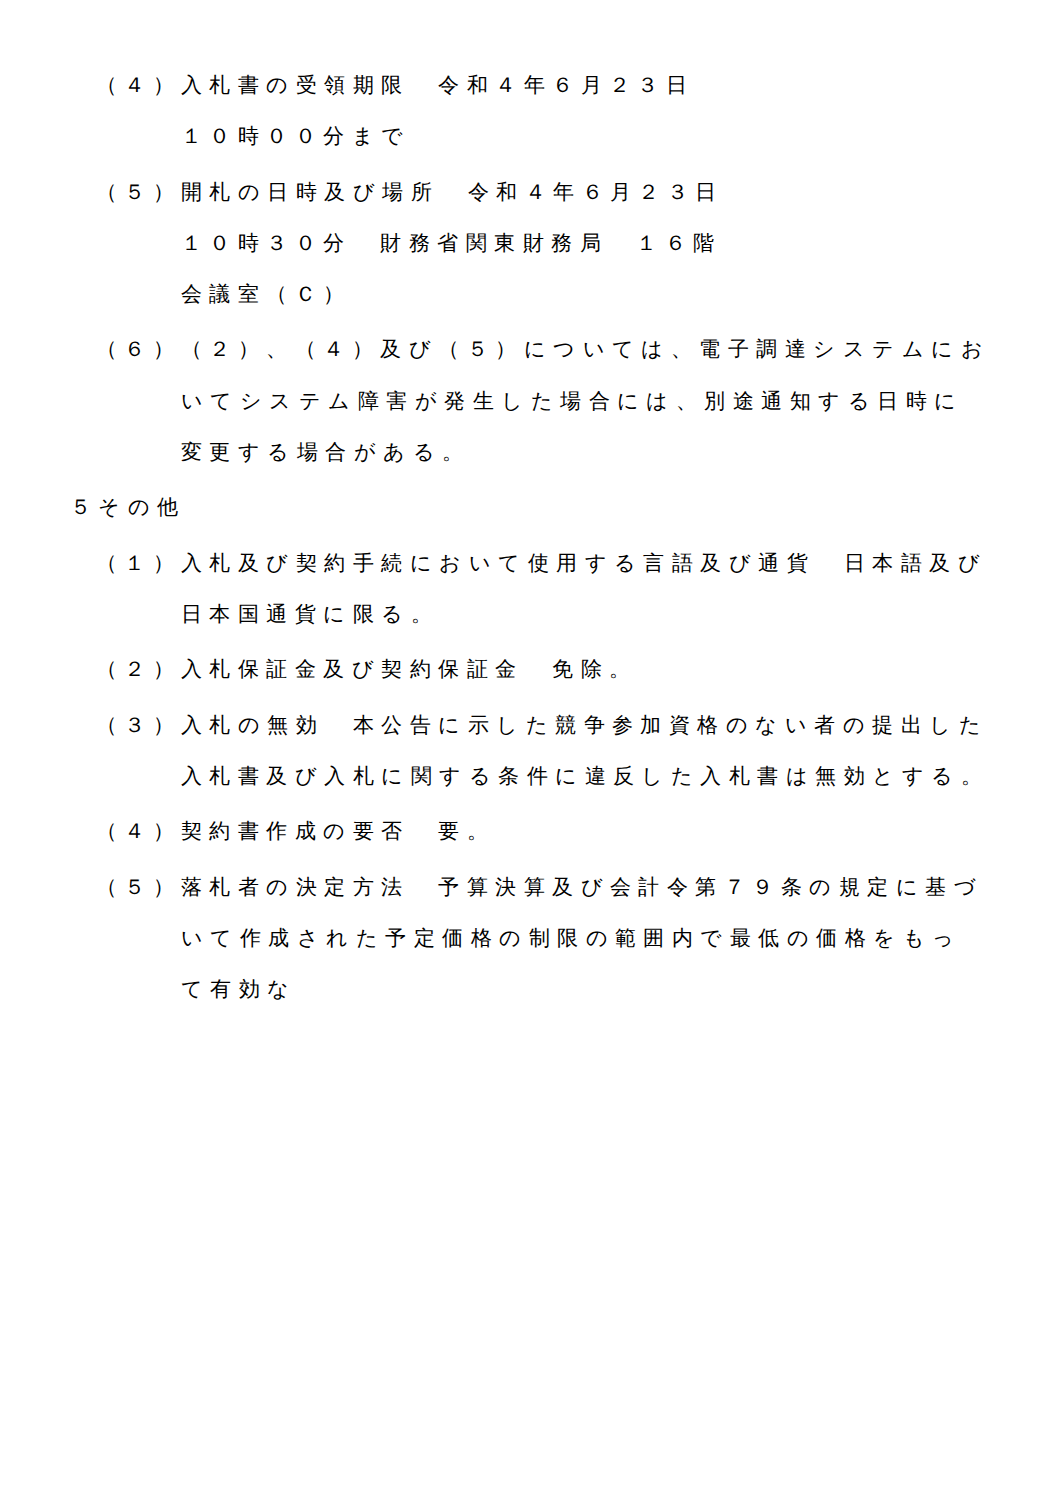（４）
入札書の受領期限　令和４年６月２３日
１０時００分まで
（５）
開札の日時及び場所　令和４年６月２３日
１０時３０分　財務省関東財務局　１６階
会議室（Ｃ）
（６）
（２）、（４）及び（５）については、電子調達システムにおいてシステム障害が発生した場合には、別途通知する日時に変更する場合がある。
５
その他
（１）
入札及び契約手続において使用する言語及び通貨　日本語及び日本国通貨に限る。
（２）
入札保証金及び契約保証金　免除。
（３）
入札の無効　本公告に示した競争参加資格のない者の提出した入札書及び入札に関する条件に違反した入札書は無効とする。
（４）
契約書作成の要否　要。
（５）
落札者の決定方法　予算決算及び会計令第７９条の規定に基づいて作成された予定価格の制限の範囲内で最低の価格をもって有効な